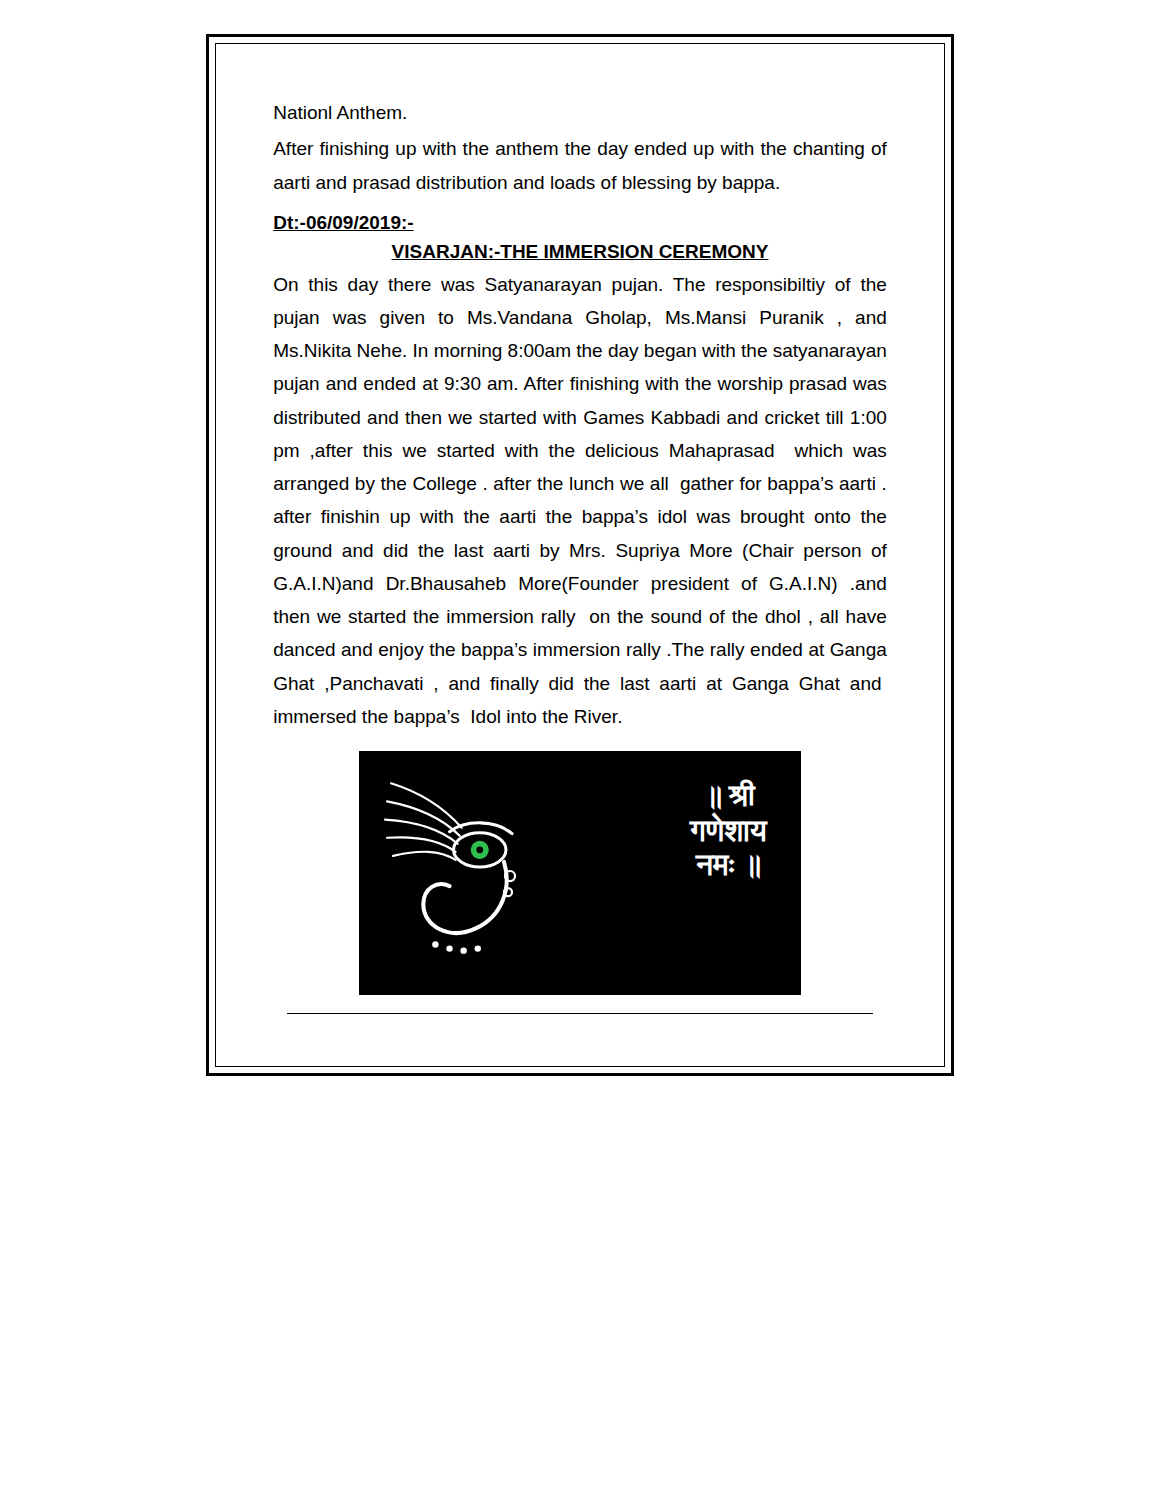Nationl Anthem.
After finishing up with the anthem the day ended up with the chanting of aarti and prasad distribution and loads of blessing by bappa.
Dt:-06/09/2019:-
VISARJAN:-THE IMMERSION CEREMONY
On this day there was Satyanarayan pujan. The responsibiltiy of the pujan was given to Ms.Vandana Gholap, Ms.Mansi Puranik , and Ms.Nikita Nehe. In morning 8:00am the day began with the satyanarayan pujan and ended at 9:30 am. After finishing with the worship prasad was distributed and then we started with Games Kabbadi and cricket till 1:00 pm ,after this we started with the delicious Mahaprasad which was arranged by the College . after the lunch we all gather for bappa’s aarti . after finishin up with the aarti the bappa’s idol was brought onto the ground and did the last aarti by Mrs. Supriya More (Chair person of G.A.I.N)and Dr.Bhausaheb More(Founder president of G.A.I.N) .and then we started the immersion rally on the sound of the dhol , all have danced and enjoy the bappa’s immersion rally .The rally ended at Ganga Ghat ,Panchavati , and finally did the last aarti at Ganga Ghat and immersed the bappa’s Idol into the River.
॥ श्री
गणेशाय
नमः ॥